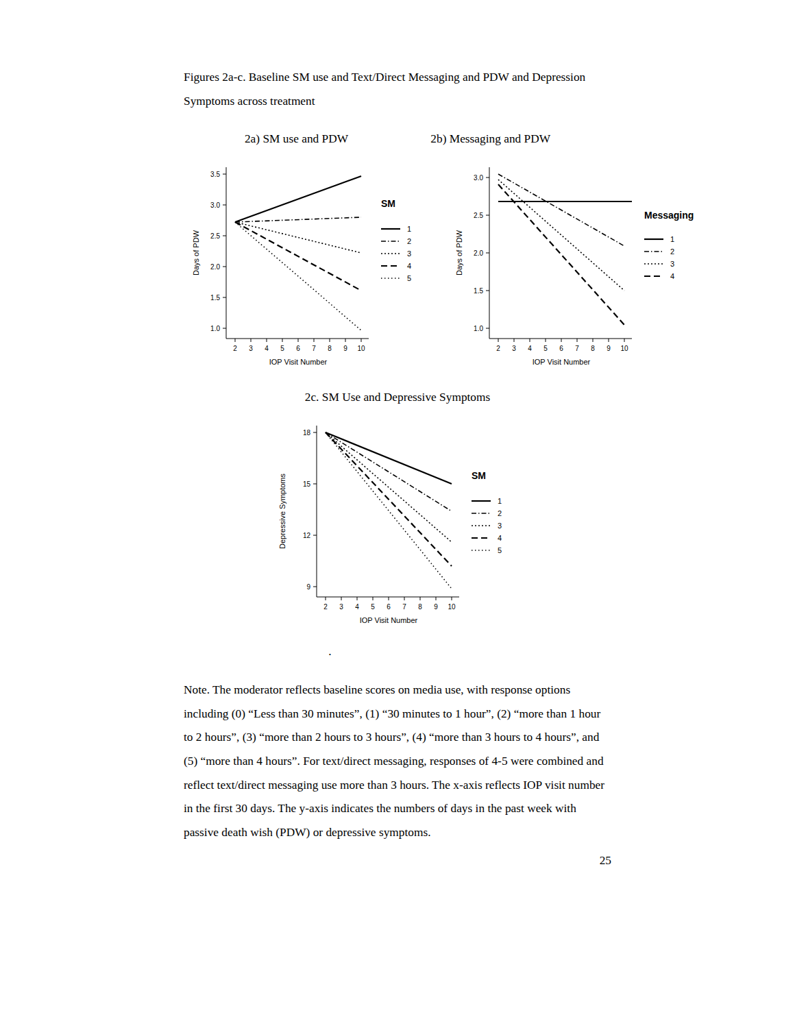Figures 2a-c. Baseline SM use and Text/Direct Messaging and PDW and Depression Symptoms across treatment
2a) SM use and PDW 2b) Messaging and PDW
3.5 3.0 2.5 2.0 1.5 1.0 2 3 4 5 6 7 8 9 10 IOP Visit Number Days of PDW SM 1 2 3 4 5
3.0 2.5 2.0 1.5 1.0 2 3 4 5 6 7 8 9 10 IOP Visit Number Days of PDW Messaging 1 2 3 4
2c. SM Use and Depressive Symptoms
18 15 12 9 2 3 4 5 6 7 8 9 10 IOP Visit Number Depressive Symptoms SM 1 2 3 4 5
.
Note. The moderator reflects baseline scores on media use, with response options including (0) “Less than 30 minutes”, (1) “30 minutes to 1 hour”, (2) “more than 1 hour to 2 hours”, (3) “more than 2 hours to 3 hours”, (4) “more than 3 hours to 4 hours”, and (5) “more than 4 hours”. For text/direct messaging, responses of 4-5 were combined and reflect text/direct messaging use more than 3 hours. The x-axis reflects IOP visit number in the first 30 days. The y-axis indicates the numbers of days in the past week with passive death wish (PDW) or depressive symptoms.
25